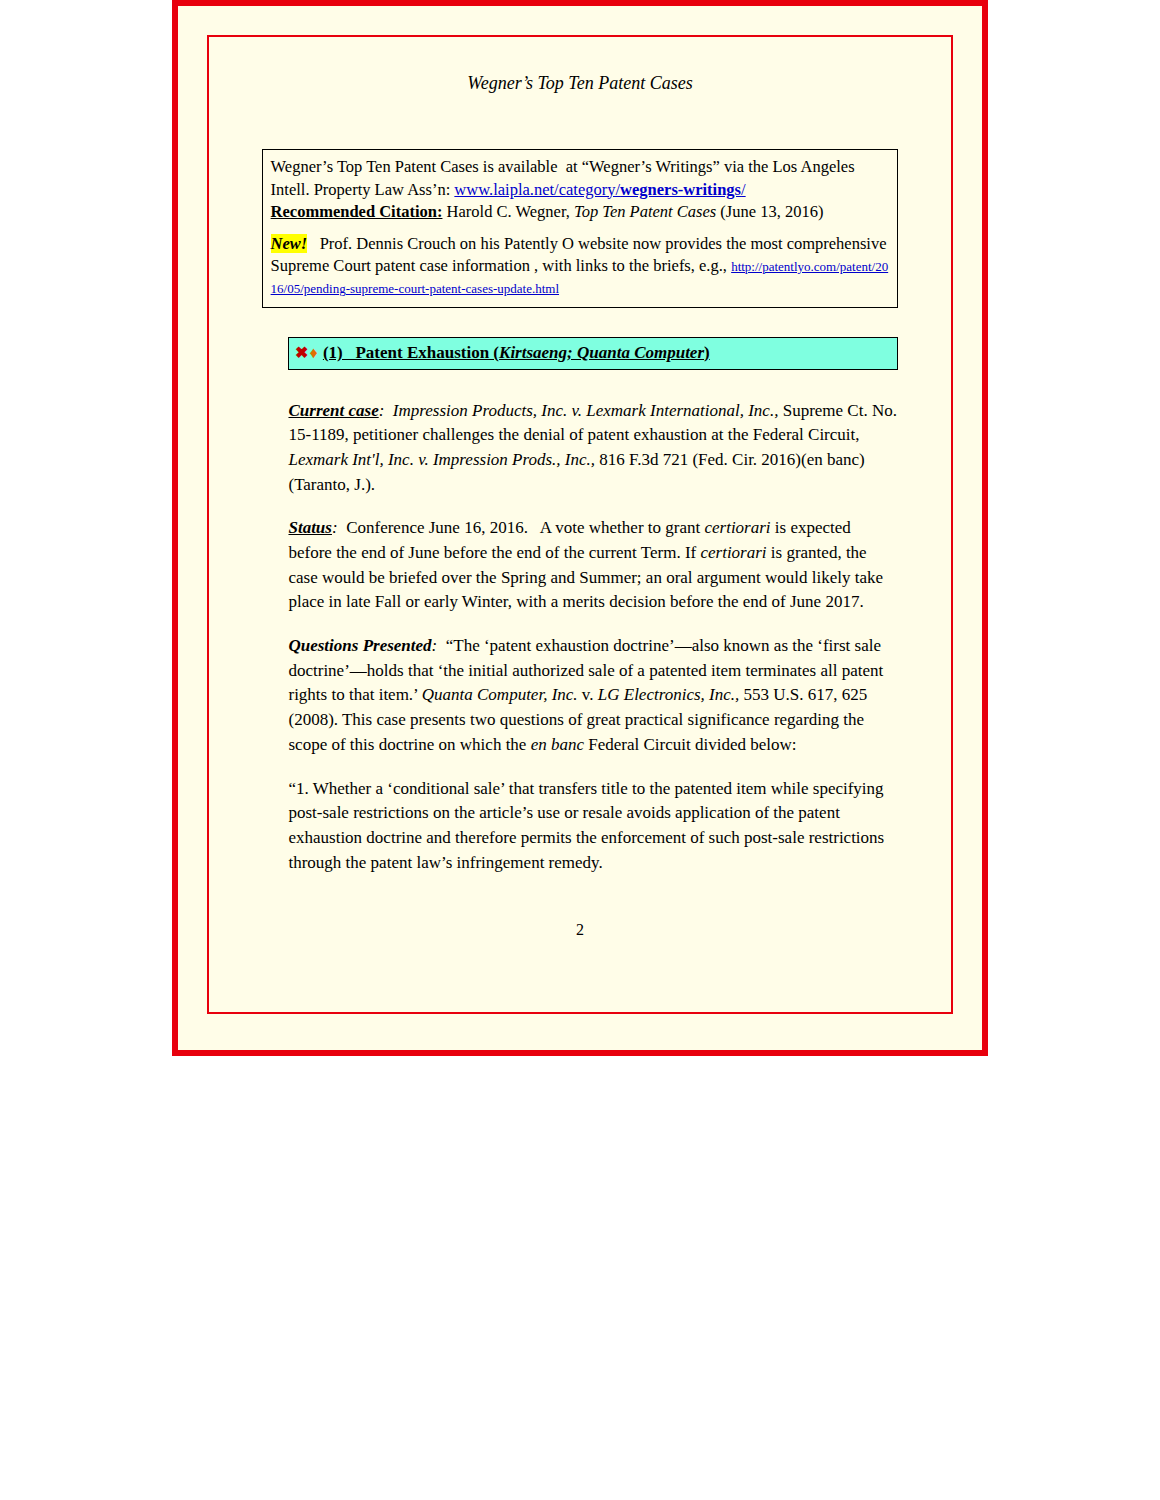Wegner’s Top Ten Patent Cases
Wegner’s Top Ten Patent Cases is available at “Wegner’s Writings” via the Los Angeles Intell. Property Law Ass’n: www.laipla.net/category/wegners-writings/
Recommended Citation: Harold C. Wegner, Top Ten Patent Cases (June 13, 2016)
New! Prof. Dennis Crouch on his Patently O website now provides the most comprehensive Supreme Court patent case information , with links to the briefs, e.g., http://patentlyo.com/patent/2016/05/pending-supreme-court-patent-cases-update.html
✖♦ (1) Patent Exhaustion (Kirtsaeng; Quanta Computer)
Current case: Impression Products, Inc. v. Lexmark International, Inc., Supreme Ct. No. 15-1189, petitioner challenges the denial of patent exhaustion at the Federal Circuit, Lexmark Int'l, Inc. v. Impression Prods., Inc., 816 F.3d 721 (Fed. Cir. 2016)(en banc)(Taranto, J.).
Status: Conference June 16, 2016. A vote whether to grant certiorari is expected before the end of June before the end of the current Term. If certiorari is granted, the case would be briefed over the Spring and Summer; an oral argument would likely take place in late Fall or early Winter, with a merits decision before the end of June 2017.
Questions Presented: “The ‘patent exhaustion doctrine’—also known as the ‘first sale doctrine’—holds that ‘the initial authorized sale of a patented item terminates all patent rights to that item.’ Quanta Computer, Inc. v. LG Electronics, Inc., 553 U.S. 617, 625 (2008). This case presents two questions of great practical significance regarding the scope of this doctrine on which the en banc Federal Circuit divided below:
“1. Whether a ‘conditional sale’ that transfers title to the patented item while specifying post-sale restrictions on the article’s use or resale avoids application of the patent exhaustion doctrine and therefore permits the enforcement of such post-sale restrictions through the patent law’s infringement remedy.
2